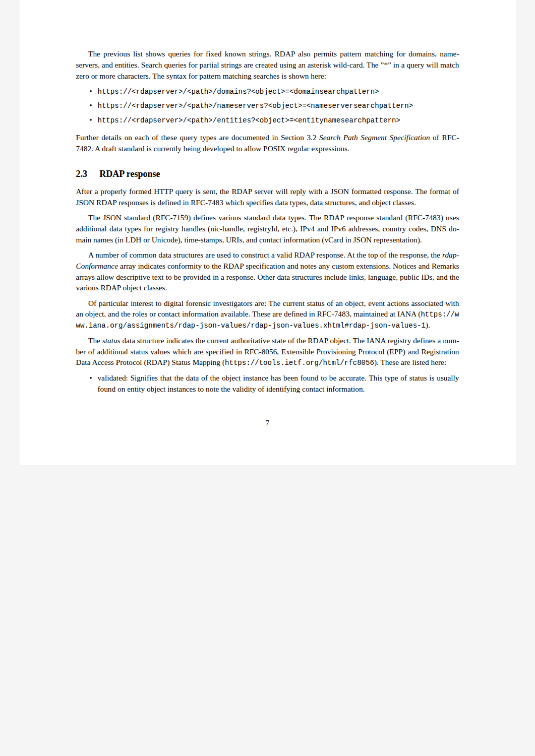The previous list shows queries for fixed known strings. RDAP also permits pattern matching for domains, nameservers, and entities. Search queries for partial strings are created using an asterisk wild-card. The ”*” in a query will match zero or more characters. The syntax for pattern matching searches is shown here:
https://<rdapserver>/<path>/domains?<object>=<domainsearchpattern>
https://<rdapserver>/<path>/nameservers?<object>=<nameserversearchpattern>
https://<rdapserver>/<path>/entities?<object>=<entitynamesearchpattern>
Further details on each of these query types are documented in Section 3.2 Search Path Segment Specification of RFC-7482. A draft standard is currently being developed to allow POSIX regular expressions.
2.3 RDAP response
After a properly formed HTTP query is sent, the RDAP server will reply with a JSON formatted response. The format of JSON RDAP responses is defined in RFC-7483 which specifies data types, data structures, and object classes.
The JSON standard (RFC-7159) defines various standard data types. The RDAP response standard (RFC-7483) uses additional data types for registry handles (nic-handle, registryId, etc.), IPv4 and IPv6 addresses, country codes, DNS domain names (in LDH or Unicode), time-stamps, URIs, and contact information (vCard in JSON representation).
A number of common data structures are used to construct a valid RDAP response. At the top of the response, the rdapConformance array indicates conformity to the RDAP specification and notes any custom extensions. Notices and Remarks arrays allow descriptive text to be provided in a response. Other data structures include links, language, public IDs, and the various RDAP object classes.
Of particular interest to digital forensic investigators are: The current status of an object, event actions associated with an object, and the roles or contact information available. These are defined in RFC-7483, maintained at IANA (https://www.iana.org/assignments/rdap-json-values/rdap-json-values.xhtml#rdap-json-values-1).
The status data structure indicates the current authoritative state of the RDAP object. The IANA registry defines a number of additional status values which are specified in RFC-8056, Extensible Provisioning Protocol (EPP) and Registration Data Access Protocol (RDAP) Status Mapping (https://tools.ietf.org/html/rfc8056). These are listed here:
validated: Signifies that the data of the object instance has been found to be accurate. This type of status is usually found on entity object instances to note the validity of identifying contact information.
7